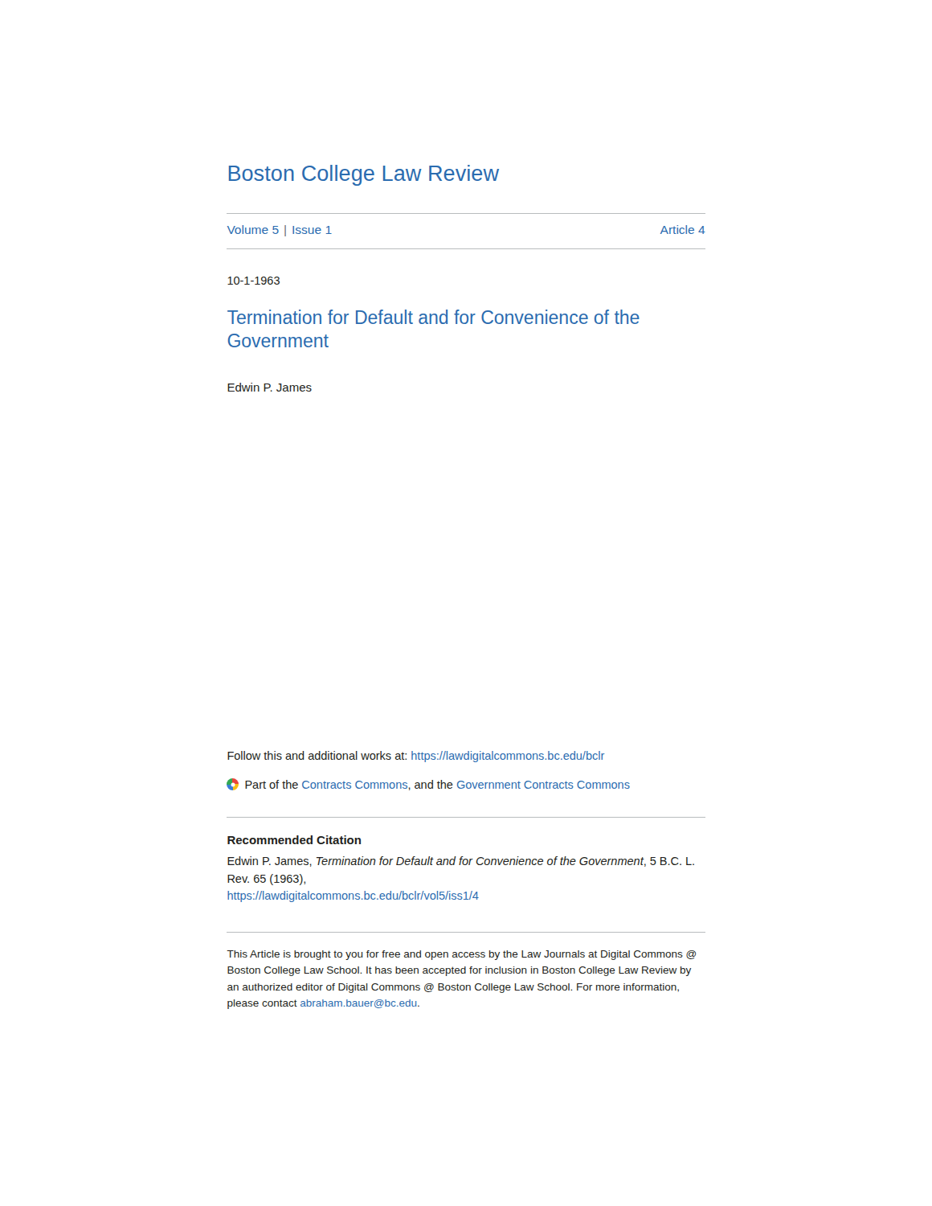Boston College Law Review
Volume 5|Issue 1
Article 4
10-1-1963
Termination for Default and for Convenience of the Government
Edwin P. James
Follow this and additional works at: https://lawdigitalcommons.bc.edu/bclr
Part of the Contracts Commons, and the Government Contracts Commons
Recommended Citation
Edwin P. James, Termination for Default and for Convenience of the Government, 5 B.C. L. Rev. 65 (1963),
https://lawdigitalcommons.bc.edu/bclr/vol5/iss1/4
This Article is brought to you for free and open access by the Law Journals at Digital Commons @ Boston College Law School. It has been accepted for inclusion in Boston College Law Review by an authorized editor of Digital Commons @ Boston College Law School. For more information, please contact abraham.bauer@bc.edu.